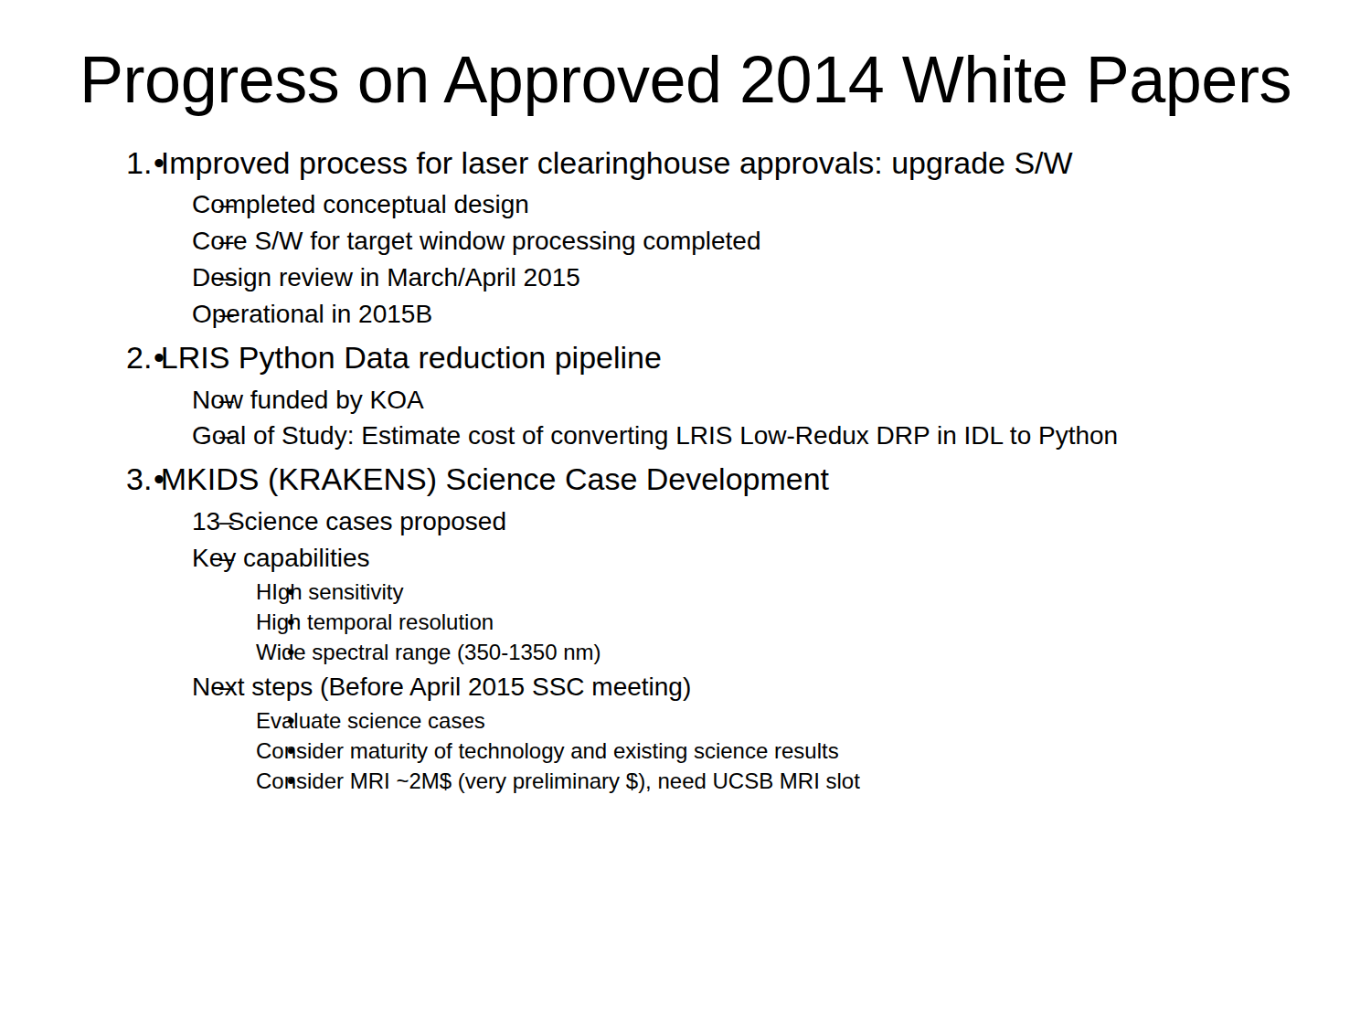Progress on Approved 2014 White Papers
1. Improved process for laser clearinghouse approvals: upgrade S/W
Completed conceptual design
Core S/W for target window processing completed
Design review in March/April 2015
Operational in 2015B
2. LRIS Python Data reduction pipeline
Now funded by KOA
Goal of Study: Estimate cost of converting LRIS Low-Redux DRP in IDL to Python
3. MKIDS (KRAKENS) Science Case Development
13 Science cases proposed
Key capabilities
HIgh sensitivity
High temporal resolution
Wide spectral range (350-1350 nm)
Next steps (Before April 2015 SSC meeting)
Evaluate science cases
Consider maturity of technology and existing science results
Consider MRI ~2M$ (very preliminary $), need UCSB MRI slot